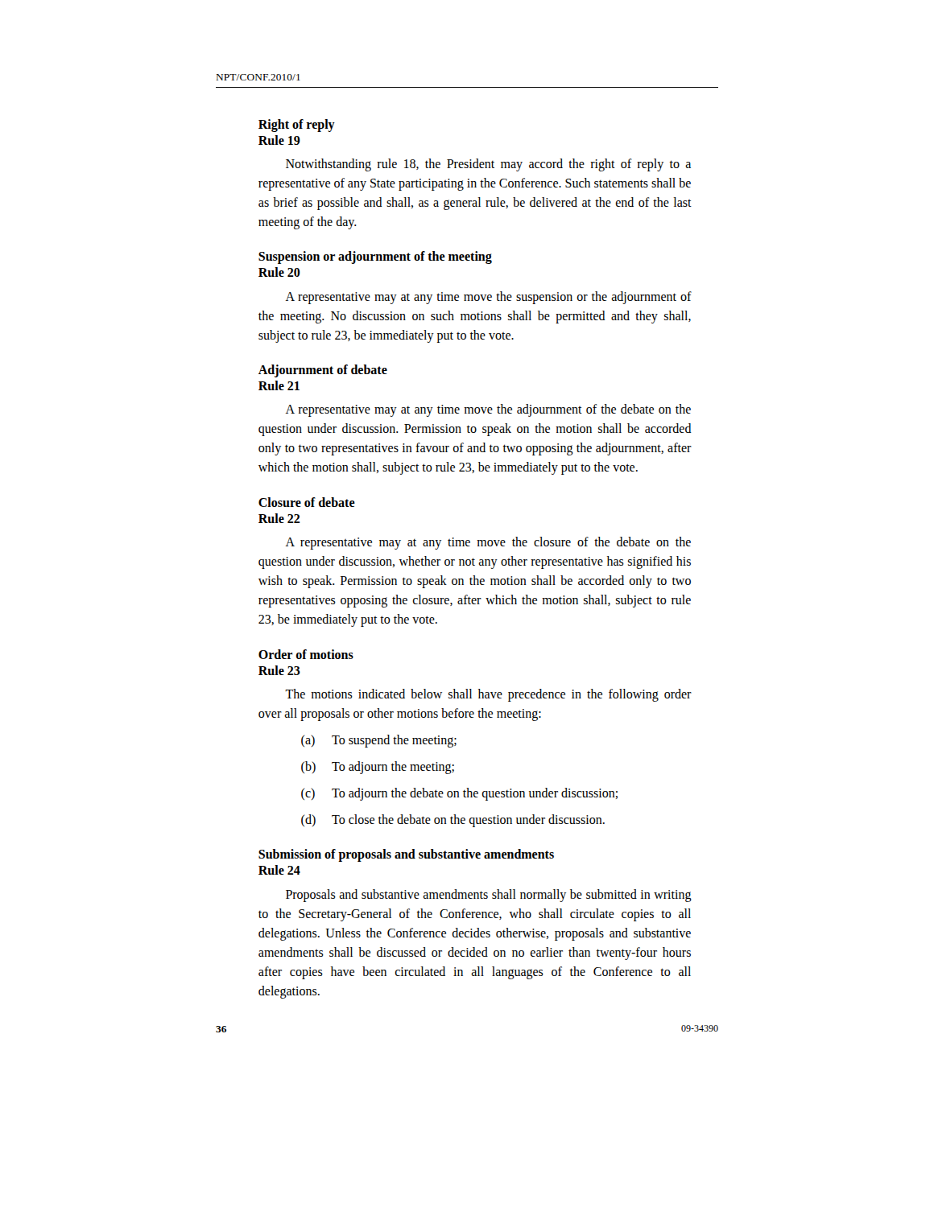NPT/CONF.2010/1
Right of replyRule 19
Notwithstanding rule 18, the President may accord the right of reply to a representative of any State participating in the Conference. Such statements shall be as brief as possible and shall, as a general rule, be delivered at the end of the last meeting of the day.
Suspension or adjournment of the meetingRule 20
A representative may at any time move the suspension or the adjournment of the meeting. No discussion on such motions shall be permitted and they shall, subject to rule 23, be immediately put to the vote.
Adjournment of debateRule 21
A representative may at any time move the adjournment of the debate on the question under discussion. Permission to speak on the motion shall be accorded only to two representatives in favour of and to two opposing the adjournment, after which the motion shall, subject to rule 23, be immediately put to the vote.
Closure of debateRule 22
A representative may at any time move the closure of the debate on the question under discussion, whether or not any other representative has signified his wish to speak. Permission to speak on the motion shall be accorded only to two representatives opposing the closure, after which the motion shall, subject to rule 23, be immediately put to the vote.
Order of motionsRule 23
The motions indicated below shall have precedence in the following order over all proposals or other motions before the meeting:
(a) To suspend the meeting;
(b) To adjourn the meeting;
(c) To adjourn the debate on the question under discussion;
(d) To close the debate on the question under discussion.
Submission of proposals and substantive amendmentsRule 24
Proposals and substantive amendments shall normally be submitted in writing to the Secretary-General of the Conference, who shall circulate copies to all delegations. Unless the Conference decides otherwise, proposals and substantive amendments shall be discussed or decided on no earlier than twenty-four hours after copies have been circulated in all languages of the Conference to all delegations.
36 09-34390